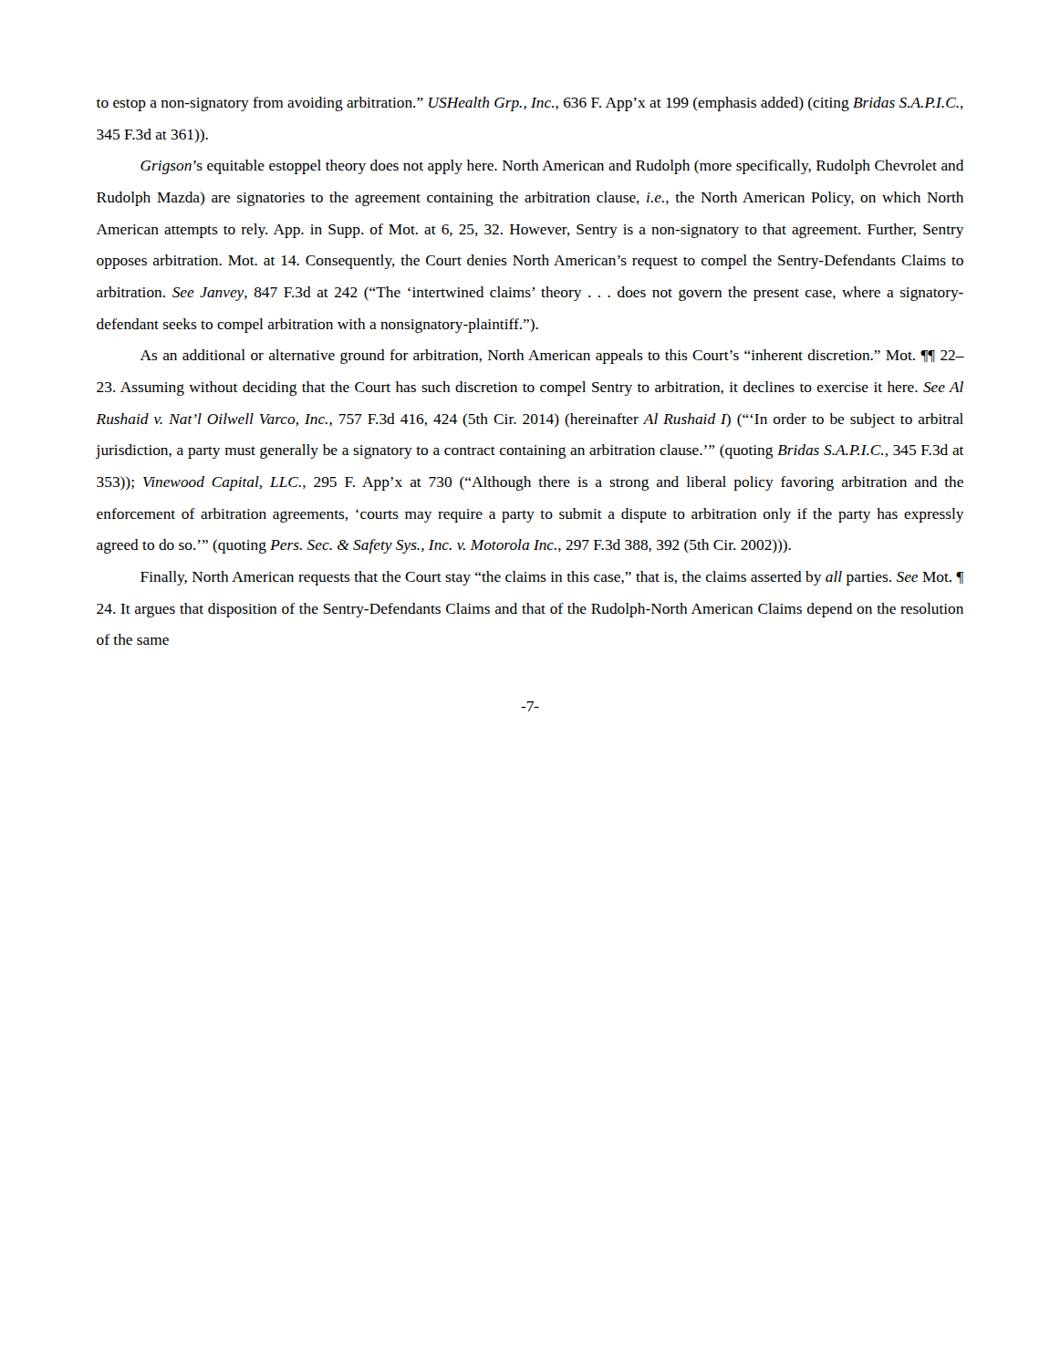to estop a non-signatory from avoiding arbitration.” USHealth Grp., Inc., 636 F. App’x at 199 (emphasis added) (citing Bridas S.A.P.I.C., 345 F.3d at 361)).
Grigson’s equitable estoppel theory does not apply here. North American and Rudolph (more specifically, Rudolph Chevrolet and Rudolph Mazda) are signatories to the agreement containing the arbitration clause, i.e., the North American Policy, on which North American attempts to rely. App. in Supp. of Mot. at 6, 25, 32. However, Sentry is a non-signatory to that agreement. Further, Sentry opposes arbitration. Mot. at 14. Consequently, the Court denies North American’s request to compel the Sentry-Defendants Claims to arbitration. See Janvey, 847 F.3d at 242 (“The ‘intertwined claims’ theory . . . does not govern the present case, where a signatory-defendant seeks to compel arbitration with a nonsignatory-plaintiff.”).
As an additional or alternative ground for arbitration, North American appeals to this Court’s “inherent discretion.” Mot. ¶¶ 22–23. Assuming without deciding that the Court has such discretion to compel Sentry to arbitration, it declines to exercise it here. See Al Rushaid v. Nat’l Oilwell Varco, Inc., 757 F.3d 416, 424 (5th Cir. 2014) (hereinafter Al Rushaid I) (“‘In order to be subject to arbitral jurisdiction, a party must generally be a signatory to a contract containing an arbitration clause.’” (quoting Bridas S.A.P.I.C., 345 F.3d at 353)); Vinewood Capital, LLC., 295 F. App’x at 730 (“Although there is a strong and liberal policy favoring arbitration and the enforcement of arbitration agreements, ‘courts may require a party to submit a dispute to arbitration only if the party has expressly agreed to do so.’” (quoting Pers. Sec. & Safety Sys., Inc. v. Motorola Inc., 297 F.3d 388, 392 (5th Cir. 2002))).
Finally, North American requests that the Court stay “the claims in this case,” that is, the claims asserted by all parties. See Mot. ¶ 24. It argues that disposition of the Sentry-Defendants Claims and that of the Rudolph-North American Claims depend on the resolution of the same
-7-